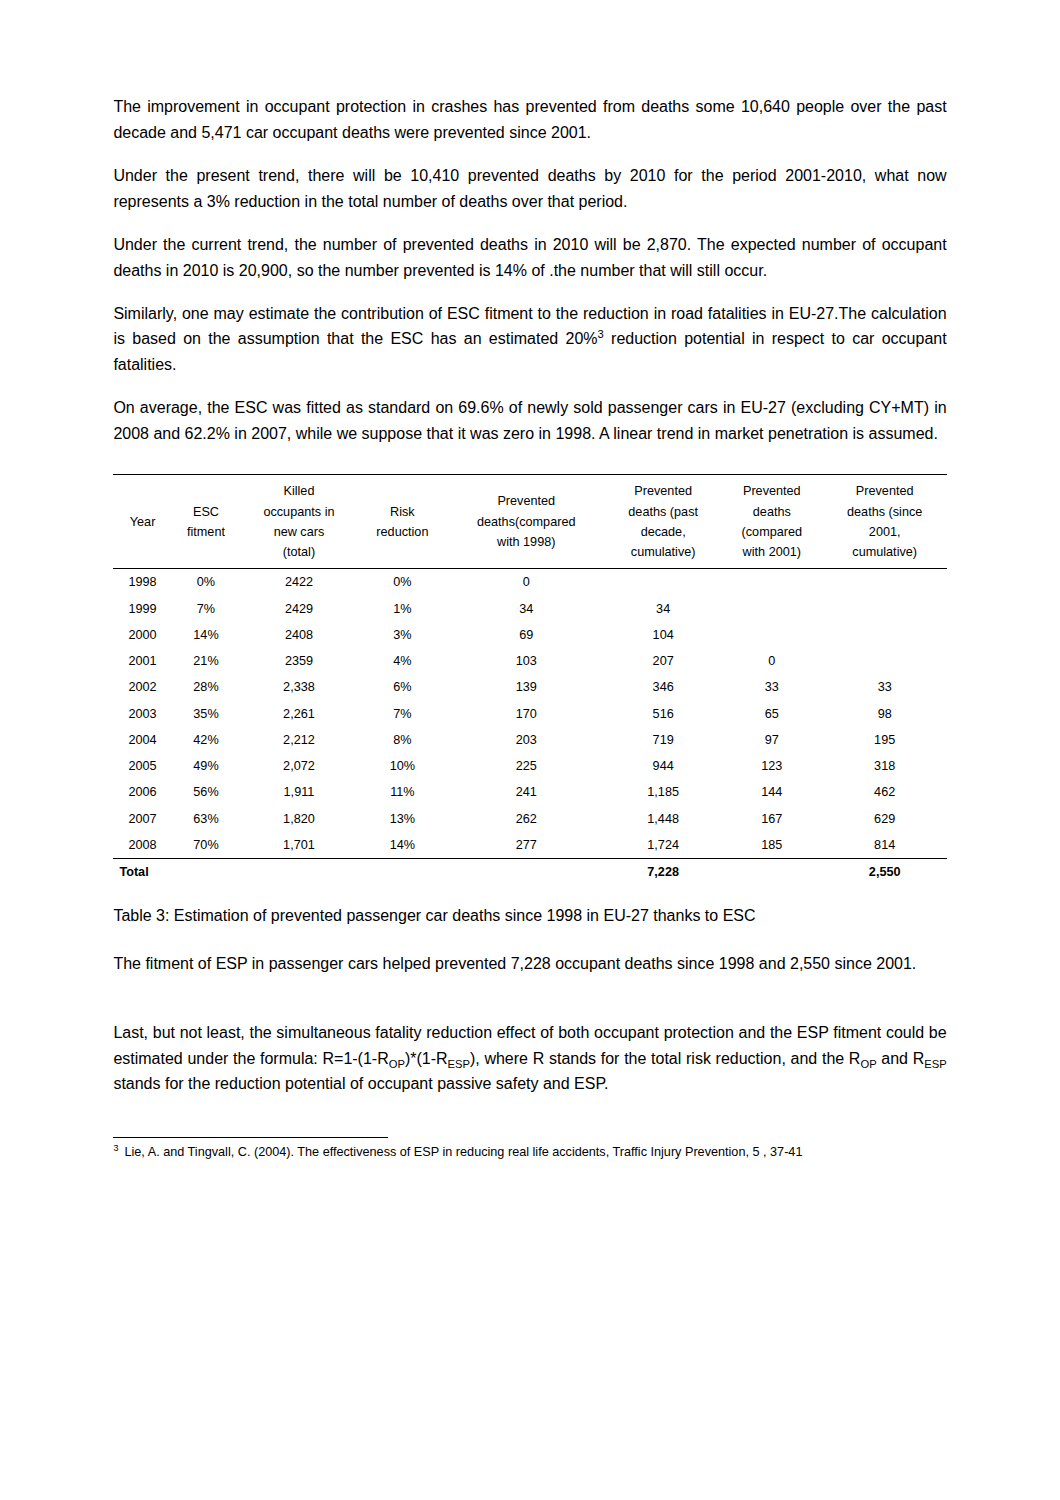The improvement in occupant protection in crashes has prevented from deaths some 10,640 people over the past decade and 5,471 car occupant deaths were prevented since 2001.
Under the present trend, there will be 10,410 prevented deaths by 2010 for the period 2001-2010, what now represents a 3% reduction in the total number of deaths over that period.
Under the current trend, the number of prevented deaths in 2010 will be 2,870. The expected number of occupant deaths in 2010 is 20,900, so the number prevented is 14% of .the number that will still occur.
Similarly, one may estimate the contribution of ESC fitment to the reduction in road fatalities in EU-27.The calculation is based on the assumption that the ESC has an estimated 20%3 reduction potential in respect to car occupant fatalities.
On average, the ESC was fitted as standard on 69.6% of newly sold passenger cars in EU-27 (excluding CY+MT) in 2008 and 62.2% in 2007, while we suppose that it was zero in 1998. A linear trend in market penetration is assumed.
| Year | ESC fitment | Killed occupants in new cars (total) | Risk reduction | Prevented deaths(compared with 1998) | Prevented deaths (past decade, cumulative) | Prevented deaths (compared with 2001) | Prevented deaths (since 2001, cumulative) |
| --- | --- | --- | --- | --- | --- | --- | --- |
| 1998 | 0% | 2422 | 0% | 0 | | | |
| 1999 | 7% | 2429 | 1% | 34 | 34 | | |
| 2000 | 14% | 2408 | 3% | 69 | 104 | | |
| 2001 | 21% | 2359 | 4% | 103 | 207 | 0 | |
| 2002 | 28% | 2,338 | 6% | 139 | 346 | 33 | 33 |
| 2003 | 35% | 2,261 | 7% | 170 | 516 | 65 | 98 |
| 2004 | 42% | 2,212 | 8% | 203 | 719 | 97 | 195 |
| 2005 | 49% | 2,072 | 10% | 225 | 944 | 123 | 318 |
| 2006 | 56% | 1,911 | 11% | 241 | 1,185 | 144 | 462 |
| 2007 | 63% | 1,820 | 13% | 262 | 1,448 | 167 | 629 |
| 2008 | 70% | 1,701 | 14% | 277 | 1,724 | 185 | 814 |
| Total | | | | | 7,228 | | 2,550 |
Table 3: Estimation of prevented passenger car deaths since 1998 in EU-27 thanks to ESC
The fitment of ESP in passenger cars helped prevented 7,228 occupant deaths since 1998 and 2,550 since 2001.
Last, but not least, the simultaneous fatality reduction effect of both occupant protection and the ESP fitment could be estimated under the formula: R=1-(1-ROP)*(1-RESP), where R stands for the total risk reduction, and the ROP and RESP stands for the reduction potential of occupant passive safety and ESP.
3 Lie, A. and Tingvall, C. (2004). The effectiveness of ESP in reducing real life accidents, Traffic Injury Prevention, 5 , 37-41